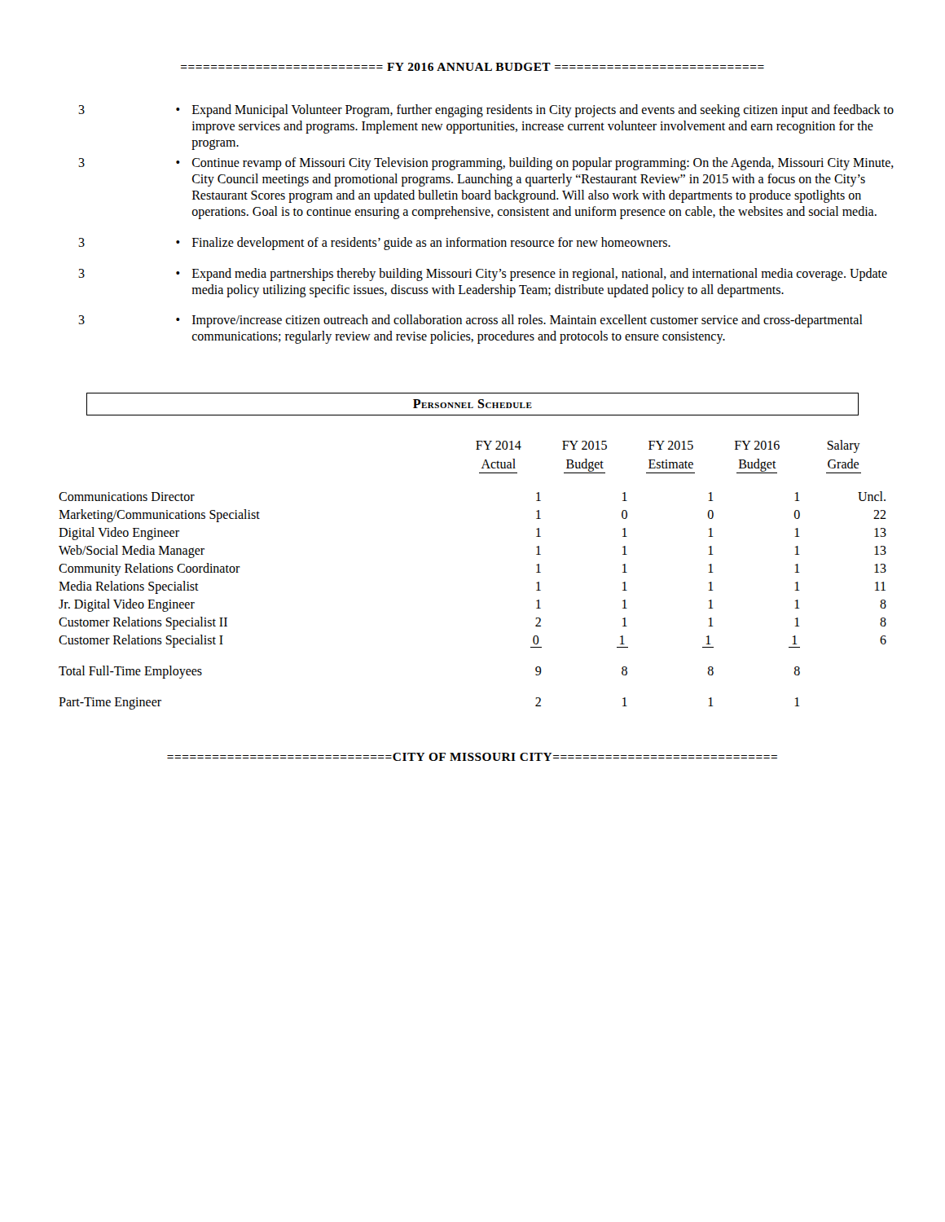=========================== FY 2016 ANNUAL BUDGET ============================
| 3 | • | Expand Municipal Volunteer Program, further engaging residents in City projects and events and seeking citizen input and feedback to improve services and programs. Implement new opportunities, increase current volunteer involvement and earn recognition for the program. |
| 3 | • | Continue revamp of Missouri City Television programming, building on popular programming: On the Agenda, Missouri City Minute, City Council meetings and promotional programs. Launching a quarterly “Restaurant Review” in 2015 with a focus on the City’s Restaurant Scores program and an updated bulletin board background. Will also work with departments to produce spotlights on operations. Goal is to continue ensuring a comprehensive, consistent and uniform presence on cable, the websites and social media. |
| 3 | • | Finalize development of a residents’ guide as an information resource for new homeowners. |
| 3 | • | Expand media partnerships thereby building Missouri City’s presence in regional, national, and international media coverage. Update media policy utilizing specific issues, discuss with Leadership Team; distribute updated policy to all departments. |
| 3 | • | Improve/increase citizen outreach and collaboration across all roles. Maintain excellent customer service and cross-departmental communications; regularly review and revise policies, procedures and protocols to ensure consistency. |
Personnel Schedule
| | FY 2014 | FY 2015 | FY 2015 | FY 2016 | Salary |
| --- | --- | --- | --- | --- | --- |
| | Actual | Budget | Estimate | Budget | Grade |
| Communications Director | 1 | 1 | 1 | 1 | Uncl. |
| Marketing/Communications Specialist | 1 | 0 | 0 | 0 | 22 |
| Digital Video Engineer | 1 | 1 | 1 | 1 | 13 |
| Web/Social Media Manager | 1 | 1 | 1 | 1 | 13 |
| Community Relations Coordinator | 1 | 1 | 1 | 1 | 13 |
| Media Relations Specialist | 1 | 1 | 1 | 1 | 11 |
| Jr. Digital Video Engineer | 1 | 1 | 1 | 1 | 8 |
| Customer Relations Specialist II | 2 | 1 | 1 | 1 | 8 |
| Customer Relations Specialist I | 0 | 1 | 1 | 1 | 6 |
| Total Full-Time Employees | 9 | 8 | 8 | 8 | |
| Part-Time Engineer | 2 | 1 | 1 | 1 | |
==============================CITY OF MISSOURI CITY==============================